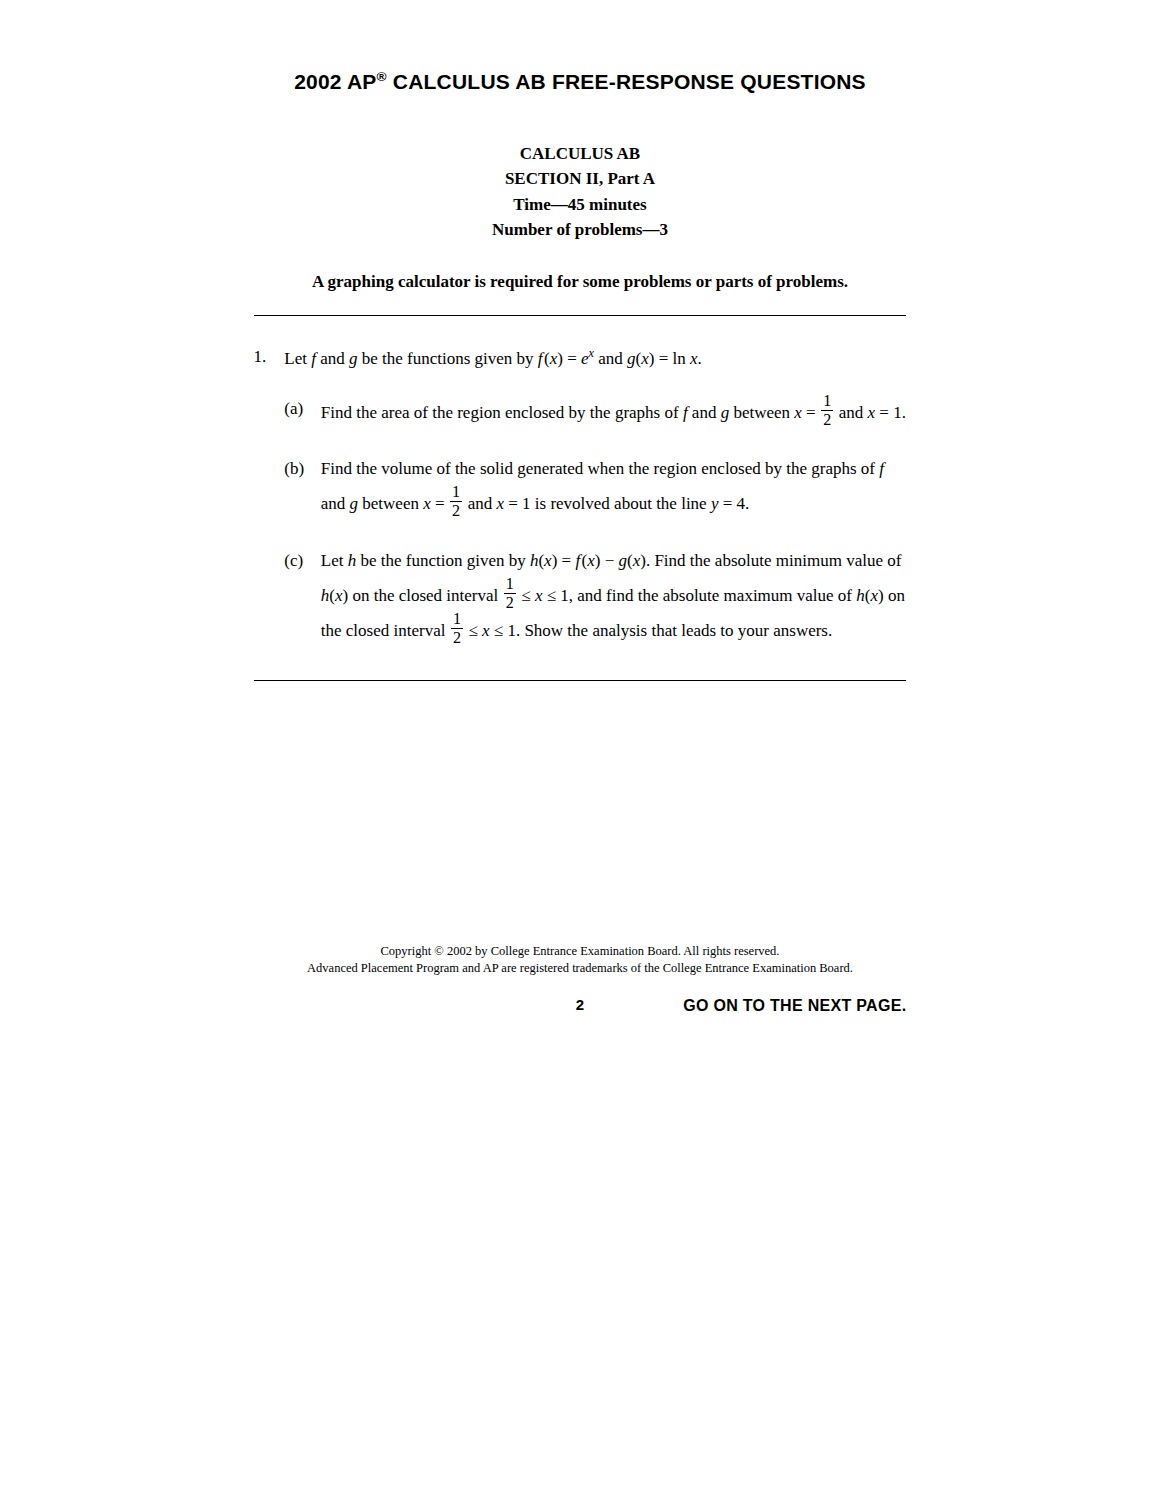2002 AP® CALCULUS AB FREE-RESPONSE QUESTIONS
CALCULUS AB SECTION II, Part A Time—45 minutes Number of problems—3
A graphing calculator is required for some problems or parts of problems.
1. Let f and g be the functions given by f (x) = ex and g(x) = ln x.
(a) Find the area of the region enclosed by the graphs of f and g between x = 12 and x = 1.
(b) Find the volume of the solid generated when the region enclosed by the graphs of f and g between x = 12 and x = 1 is revolved about the line y = 4.
(c) Let h be the function given by h(x) = f (x) − g(x). Find the absolute minimum value of h(x) on the closed interval 12 ≤ x ≤ 1, and find the absolute maximum value of h(x) on the closed interval 12 ≤ x ≤ 1. Show the analysis that leads to your answers.
Copyright © 2002 by College Entrance Examination Board. All rights reserved.
Advanced Placement Program and AP are registered trademarks of the College Entrance Examination Board.
2 GO ON TO THE NEXT PAGE.